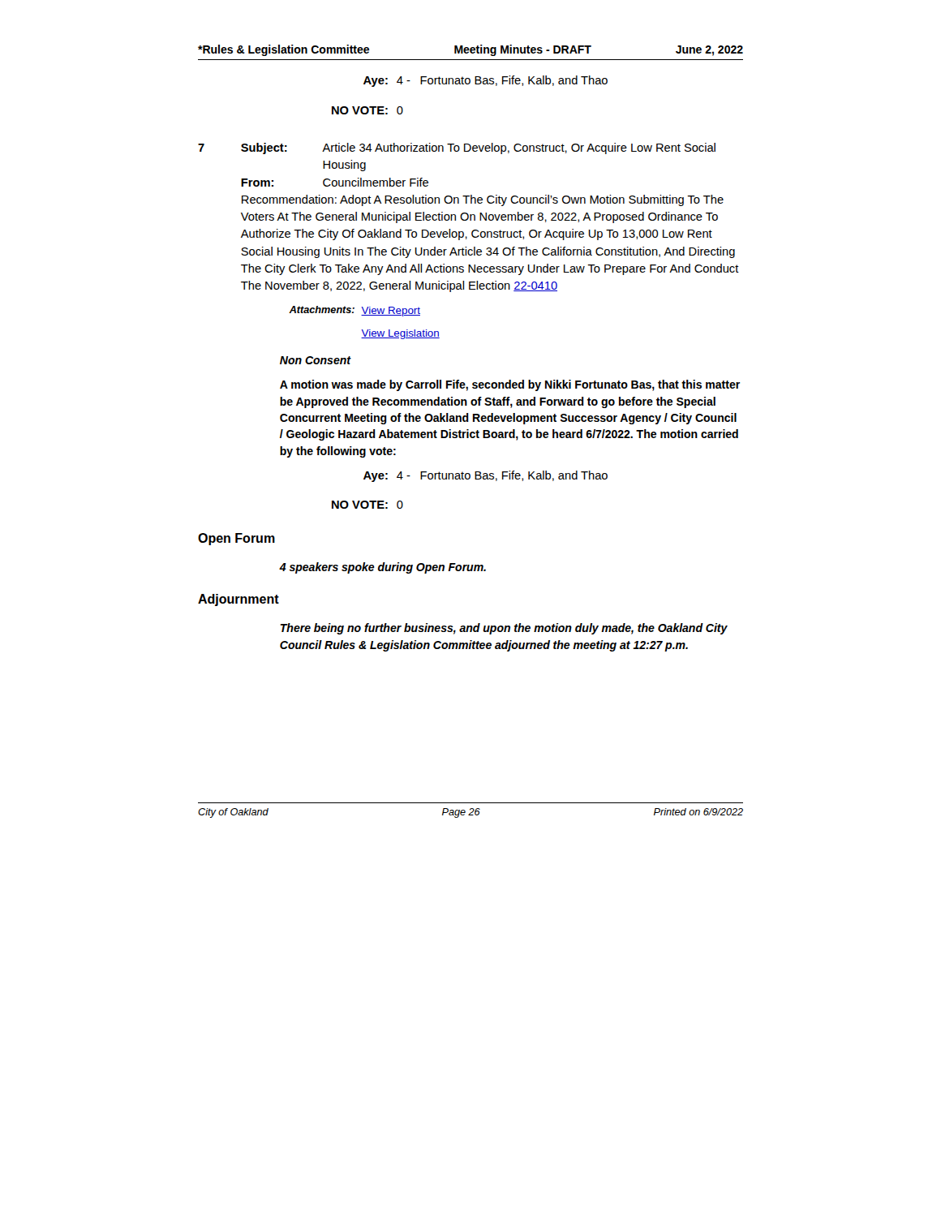*Rules & Legislation Committee
Meeting Minutes - DRAFT
June 2, 2022
Aye:
4 -
Fortunato Bas, Fife, Kalb, and Thao
NO VOTE:
0
7
Subject:
Article 34 Authorization To Develop, Construct, Or Acquire Low Rent Social Housing
From:
Councilmember Fife
Recommendation: Adopt A Resolution On The City Council’s Own Motion Submitting To The Voters At The General Municipal Election On November 8, 2022, A Proposed Ordinance To Authorize The City Of Oakland To Develop, Construct, Or Acquire Up To 13,000 Low Rent Social Housing Units In The City Under Article 34 Of The California Constitution, And Directing The City Clerk To Take Any And All Actions Necessary Under Law To Prepare For And Conduct The November 8, 2022, General Municipal Election 22-0410
Attachments:
View Report View Legislation
Non Consent
A motion was made by Carroll Fife, seconded by Nikki Fortunato Bas, that this matter be Approved the Recommendation of Staff, and Forward to go before the Special Concurrent Meeting of the Oakland Redevelopment Successor Agency / City Council / Geologic Hazard Abatement District Board, to be heard 6/7/2022. The motion carried by the following vote:
Aye:
4 -
Fortunato Bas, Fife, Kalb, and Thao
NO VOTE:
0
Open Forum
4 speakers spoke during Open Forum.
Adjournment
There being no further business, and upon the motion duly made, the Oakland City Council Rules & Legislation Committee adjourned the meeting at 12:27 p.m.
City of Oakland
Page 26
Printed on 6/9/2022